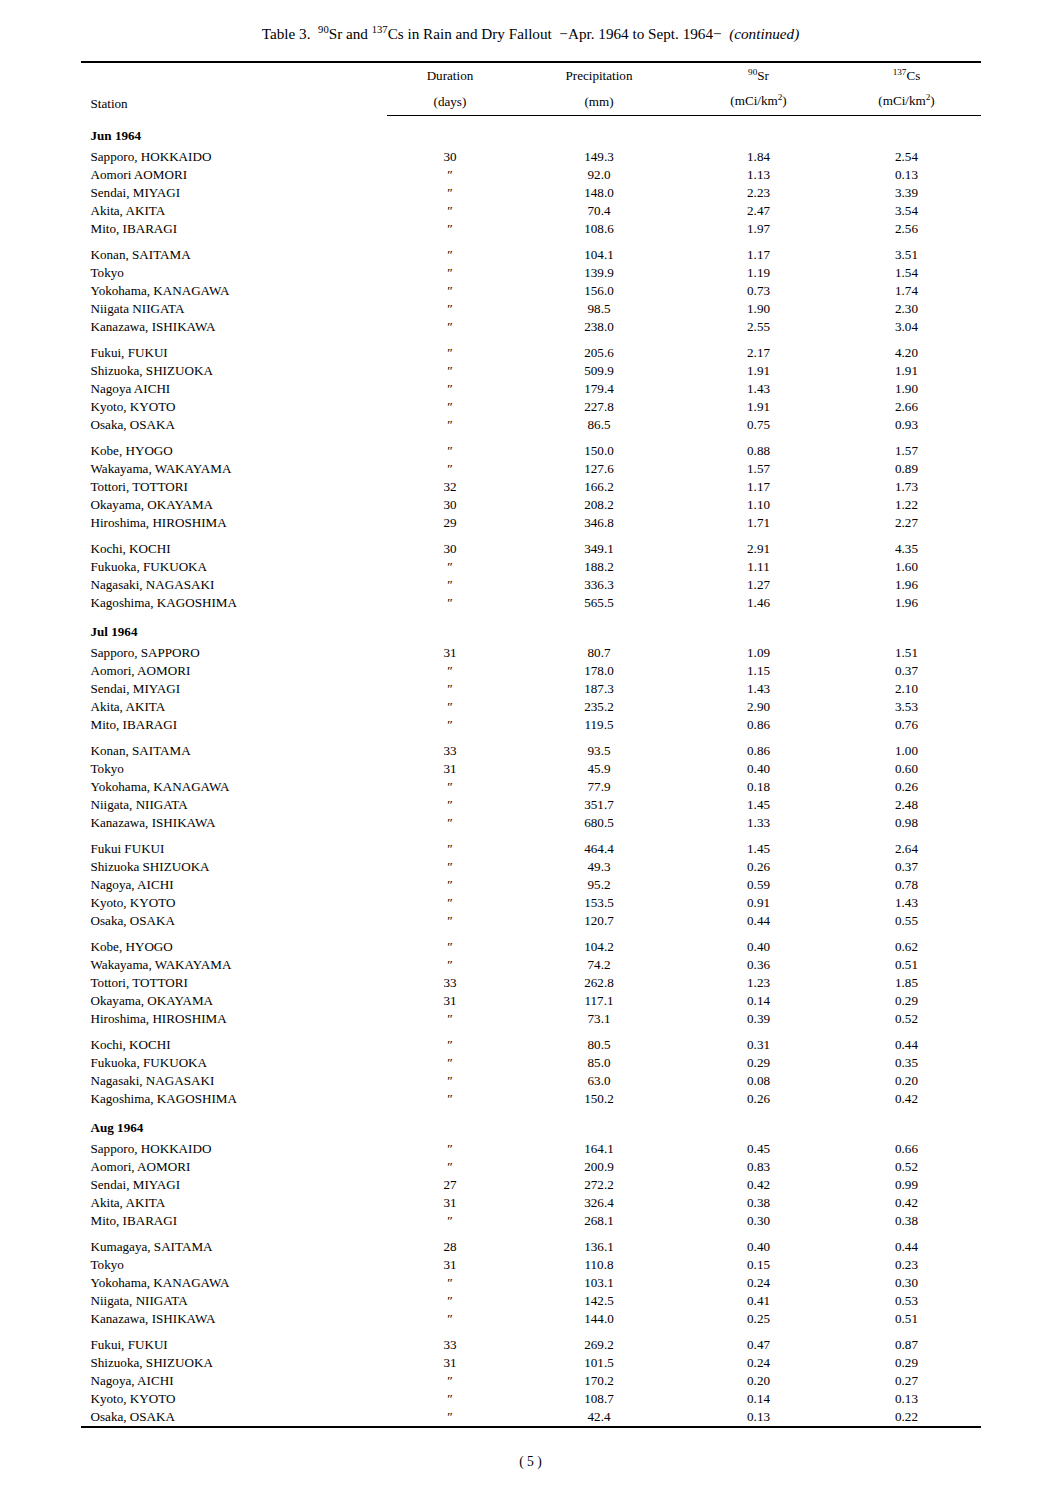Table 3. 90Sr and 137Cs in Rain and Dry Fallout −Apr. 1964 to Sept. 1964− (continued)
| Station | Duration | Precipitation | 90 Sr | 137 Cs |
| --- | --- | --- | --- | --- |
| (days) | (mm) | (mCi/km 2 ) | (mCi/km 2 ) |
| Jun 1964 |
| Sapporo, HOKKAIDO | 30 | 149.3 | 1.84 | 2.54 |
| Aomori AOMORI | ″ | 92.0 | 1.13 | 0.13 |
| Sendai, MIYAGI | ″ | 148.0 | 2.23 | 3.39 |
| Akita, AKITA | ″ | 70.4 | 2.47 | 3.54 |
| Mito, IBARAGI | ″ | 108.6 | 1.97 | 2.56 |
| Konan, SAITAMA | ″ | 104.1 | 1.17 | 3.51 |
| Tokyo | ″ | 139.9 | 1.19 | 1.54 |
| Yokohama, KANAGAWA | ″ | 156.0 | 0.73 | 1.74 |
| Niigata NIIGATA | ″ | 98.5 | 1.90 | 2.30 |
| Kanazawa, ISHIKAWA | ″ | 238.0 | 2.55 | 3.04 |
| Fukui, FUKUI | ″ | 205.6 | 2.17 | 4.20 |
| Shizuoka, SHIZUOKA | ″ | 509.9 | 1.91 | 1.91 |
| Nagoya AICHI | ″ | 179.4 | 1.43 | 1.90 |
| Kyoto, KYOTO | ″ | 227.8 | 1.91 | 2.66 |
| Osaka, OSAKA | ″ | 86.5 | 0.75 | 0.93 |
| Kobe, HYOGO | ″ | 150.0 | 0.88 | 1.57 |
| Wakayama, WAKAYAMA | ″ | 127.6 | 1.57 | 0.89 |
| Tottori, TOTTORI | 32 | 166.2 | 1.17 | 1.73 |
| Okayama, OKAYAMA | 30 | 208.2 | 1.10 | 1.22 |
| Hiroshima, HIROSHIMA | 29 | 346.8 | 1.71 | 2.27 |
| Kochi, KOCHI | 30 | 349.1 | 2.91 | 4.35 |
| Fukuoka, FUKUOKA | ″ | 188.2 | 1.11 | 1.60 |
| Nagasaki, NAGASAKI | ″ | 336.3 | 1.27 | 1.96 |
| Kagoshima, KAGOSHIMA | ″ | 565.5 | 1.46 | 1.96 |
| Jul 1964 |
| Sapporo, SAPPORO | 31 | 80.7 | 1.09 | 1.51 |
| Aomori, AOMORI | ″ | 178.0 | 1.15 | 0.37 |
| Sendai, MIYAGI | ″ | 187.3 | 1.43 | 2.10 |
| Akita, AKITA | ″ | 235.2 | 2.90 | 3.53 |
| Mito, IBARAGI | ″ | 119.5 | 0.86 | 0.76 |
| Konan, SAITAMA | 33 | 93.5 | 0.86 | 1.00 |
| Tokyo | 31 | 45.9 | 0.40 | 0.60 |
| Yokohama, KANAGAWA | ″ | 77.9 | 0.18 | 0.26 |
| Niigata, NIIGATA | ″ | 351.7 | 1.45 | 2.48 |
| Kanazawa, ISHIKAWA | ″ | 680.5 | 1.33 | 0.98 |
| Fukui FUKUI | ″ | 464.4 | 1.45 | 2.64 |
| Shizuoka SHIZUOKA | ″ | 49.3 | 0.26 | 0.37 |
| Nagoya, AICHI | ″ | 95.2 | 0.59 | 0.78 |
| Kyoto, KYOTO | ″ | 153.5 | 0.91 | 1.43 |
| Osaka, OSAKA | ″ | 120.7 | 0.44 | 0.55 |
| Kobe, HYOGO | ″ | 104.2 | 0.40 | 0.62 |
| Wakayama, WAKAYAMA | ″ | 74.2 | 0.36 | 0.51 |
| Tottori, TOTTORI | 33 | 262.8 | 1.23 | 1.85 |
| Okayama, OKAYAMA | 31 | 117.1 | 0.14 | 0.29 |
| Hiroshima, HIROSHIMA | ″ | 73.1 | 0.39 | 0.52 |
| Kochi, KOCHI | ″ | 80.5 | 0.31 | 0.44 |
| Fukuoka, FUKUOKA | ″ | 85.0 | 0.29 | 0.35 |
| Nagasaki, NAGASAKI | ″ | 63.0 | 0.08 | 0.20 |
| Kagoshima, KAGOSHIMA | ″ | 150.2 | 0.26 | 0.42 |
| Aug 1964 |
| Sapporo, HOKKAIDO | ″ | 164.1 | 0.45 | 0.66 |
| Aomori, AOMORI | ″ | 200.9 | 0.83 | 0.52 |
| Sendai, MIYAGI | 27 | 272.2 | 0.42 | 0.99 |
| Akita, AKITA | 31 | 326.4 | 0.38 | 0.42 |
| Mito, IBARAGI | ″ | 268.1 | 0.30 | 0.38 |
| Kumagaya, SAITAMA | 28 | 136.1 | 0.40 | 0.44 |
| Tokyo | 31 | 110.8 | 0.15 | 0.23 |
| Yokohama, KANAGAWA | ″ | 103.1 | 0.24 | 0.30 |
| Niigata, NIIGATA | ″ | 142.5 | 0.41 | 0.53 |
| Kanazawa, ISHIKAWA | ″ | 144.0 | 0.25 | 0.51 |
| Fukui, FUKUI | 33 | 269.2 | 0.47 | 0.87 |
| Shizuoka, SHIZUOKA | 31 | 101.5 | 0.24 | 0.29 |
| Nagoya, AICHI | ″ | 170.2 | 0.20 | 0.27 |
| Kyoto, KYOTO | ″ | 108.7 | 0.14 | 0.13 |
| Osaka, OSAKA | ″ | 42.4 | 0.13 | 0.22 |
( 5 )